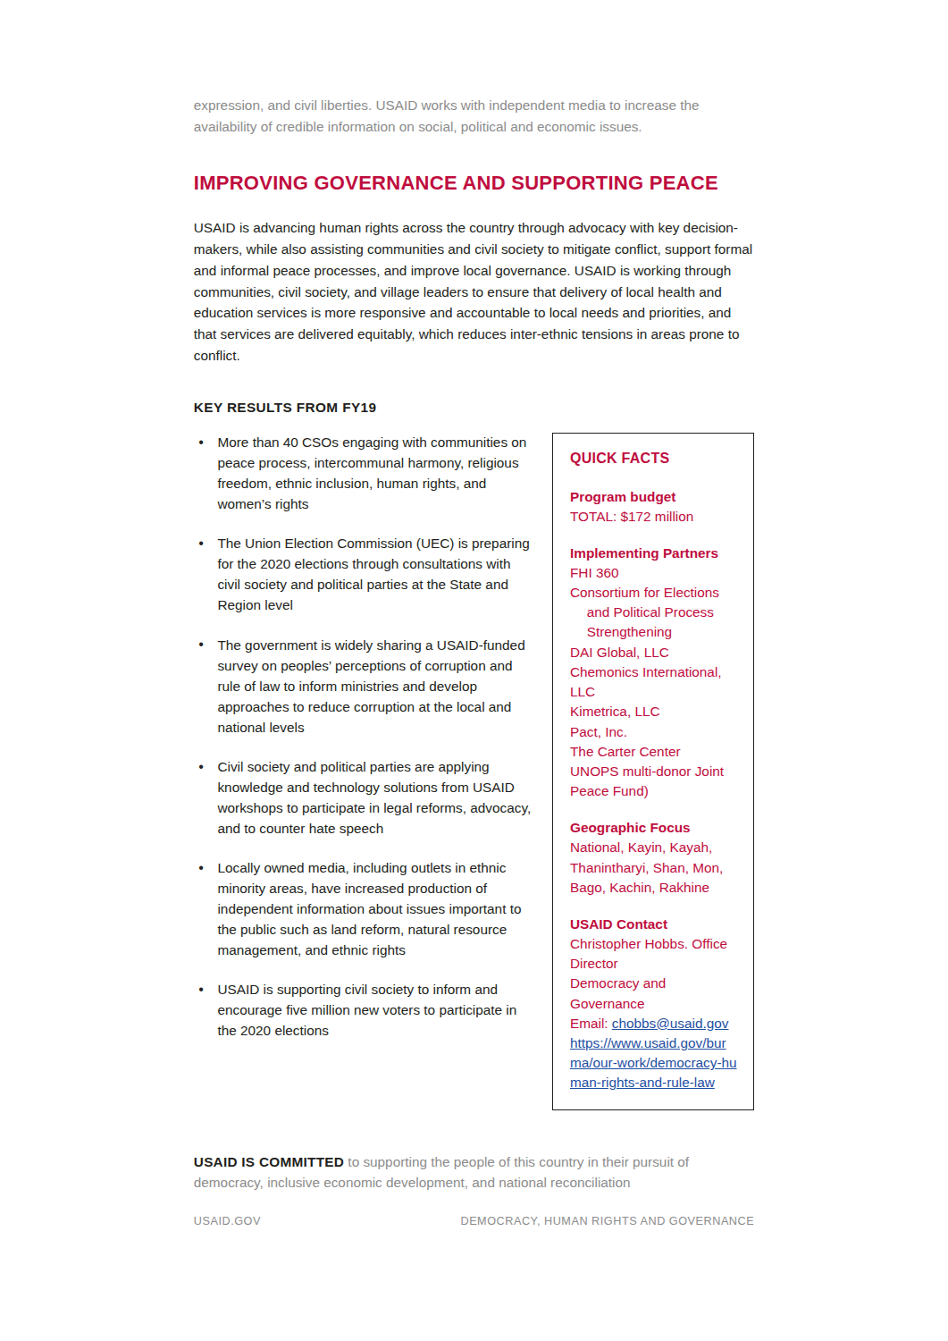expression, and civil liberties. USAID works with independent media to increase the availability of credible information on social, political and economic issues.
Improving Governance and Supporting Peace
USAID is advancing human rights across the country through advocacy with key decision-makers, while also assisting communities and civil society to mitigate conflict, support formal and informal peace processes, and improve local governance. USAID is working through communities, civil society, and village leaders to ensure that delivery of local health and education services is more responsive and accountable to local needs and priorities, and that services are delivered equitably, which reduces inter-ethnic tensions in areas prone to conflict.
Key Results from FY19
More than 40 CSOs engaging with communities on peace process, intercommunal harmony, religious freedom, ethnic inclusion, human rights, and women’s rights
The Union Election Commission (UEC) is preparing for the 2020 elections through consultations with civil society and political parties at the State and Region level
The government is widely sharing a USAID-funded survey on peoples’ perceptions of corruption and rule of law to inform ministries and develop approaches to reduce corruption at the local and national levels
Civil society and political parties are applying knowledge and technology solutions from USAID workshops to participate in legal reforms, advocacy, and to counter hate speech
Locally owned media, including outlets in ethnic minority areas, have increased production of independent information about issues important to the public such as land reform, natural resource management, and ethnic rights
USAID is supporting civil society to inform and encourage five million new voters to participate in the 2020 elections
Quick Facts
Program budget TOTAL: $172 million
Implementing Partners FHI 360
Consortium for Elections
and Political Process Strengthening DAI Global, LLC
Chemonics International, LLC
Kimetrica, LLC
Pact, Inc.
The Carter Center
UNOPS multi-donor Joint Peace Fund)
Geographic Focus National, Kayin, Kayah, Thanintharyi, Shan, Mon, Bago, Kachin, Rakhine
USAID Contact Christopher Hobbs. Office Director
Democracy and Governance
Email: chobbs@usaid.gov
https://www.usaid.gov/burma/our-work/democracy-human-rights-and-rule-law
USAID IS COMMITTED to supporting the people of this country in their pursuit of democracy, inclusive economic development, and national reconciliation
USAID.GOV
DEMOCRACY, HUMAN RIGHTS AND GOVERNANCE